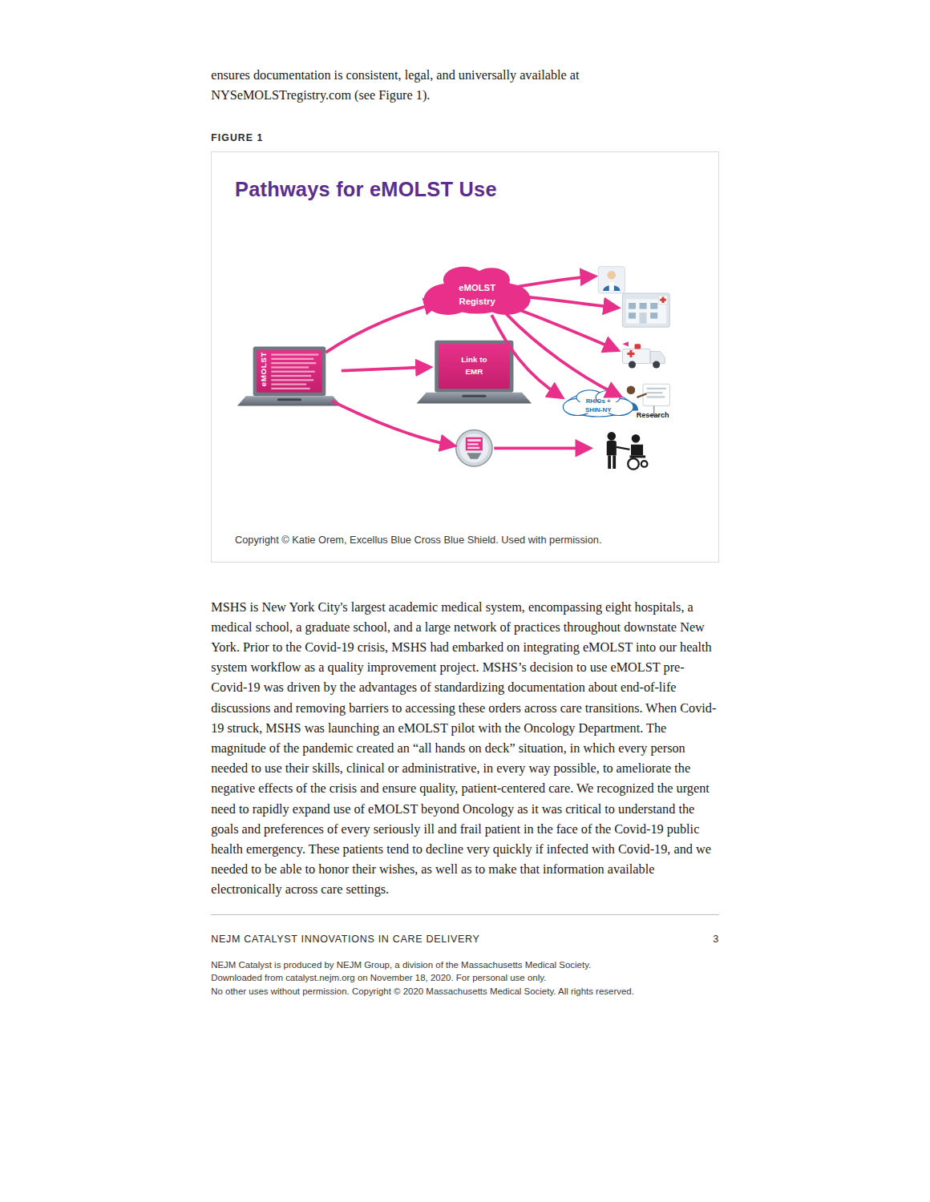ensures documentation is consistent, legal, and universally available at NYSeMOLSTregistry.com (see Figure 1).
FIGURE 1
Pathways for eMOLST Use
eMOLST Link to EMR eMOLST Registry RHIOs + SHIN-NY Research
Copyright © Katie Orem, Excellus Blue Cross Blue Shield. Used with permission.
MSHS is New York City's largest academic medical system, encompassing eight hospitals, a medical school, a graduate school, and a large network of practices throughout downstate New York. Prior to the Covid-19 crisis, MSHS had embarked on integrating eMOLST into our health system workflow as a quality improvement project. MSHS’s decision to use eMOLST pre-Covid-19 was driven by the advantages of standardizing documentation about end-of-life discussions and removing barriers to accessing these orders across care transitions. When Covid-19 struck, MSHS was launching an eMOLST pilot with the Oncology Department. The magnitude of the pandemic created an “all hands on deck” situation, in which every person needed to use their skills, clinical or administrative, in every way possible, to ameliorate the negative effects of the crisis and ensure quality, patient-centered care. We recognized the urgent need to rapidly expand use of eMOLST beyond Oncology as it was critical to understand the goals and preferences of every seriously ill and frail patient in the face of the Covid-19 public health emergency. These patients tend to decline very quickly if infected with Covid-19, and we needed to be able to honor their wishes, as well as to make that information available electronically across care settings.
NEJM CATALYST INNOVATIONS IN CARE DELIVERY 3
NEJM Catalyst is produced by NEJM Group, a division of the Massachusetts Medical Society.
Downloaded from catalyst.nejm.org on November 18, 2020. For personal use only.
No other uses without permission. Copyright © 2020 Massachusetts Medical Society. All rights reserved.